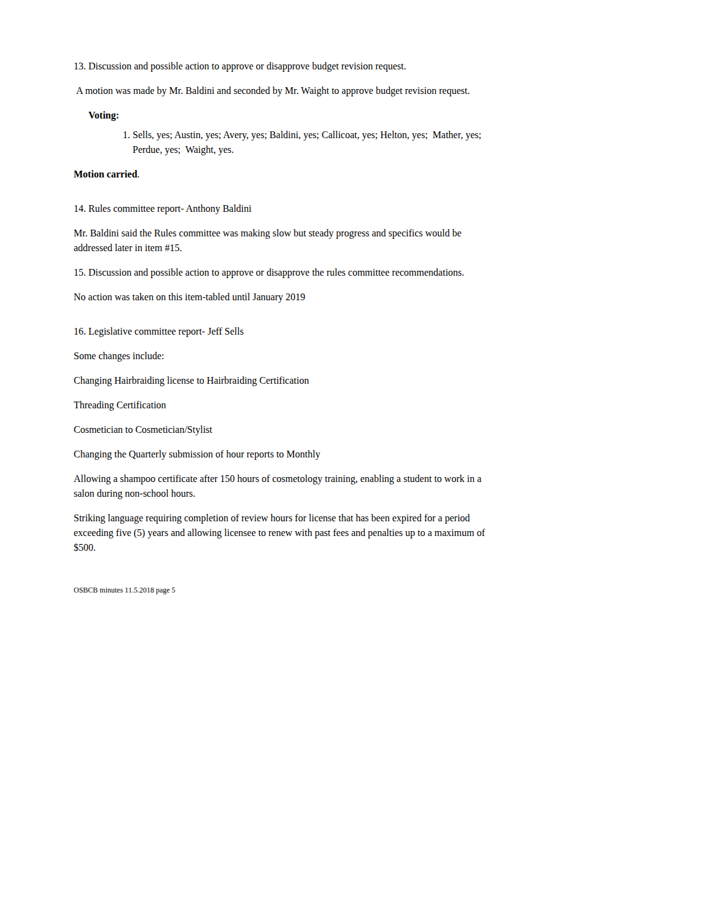13. Discussion and possible action to approve or disapprove budget revision request.
A motion was made by Mr. Baldini and seconded by Mr. Waight to approve budget revision request.
Voting:
Sells, yes; Austin, yes; Avery, yes; Baldini, yes; Callicoat, yes; Helton, yes; Mather, yes; Perdue, yes; Waight, yes.
Motion carried.
14. Rules committee report- Anthony Baldini
Mr. Baldini said the Rules committee was making slow but steady progress and specifics would be addressed later in item #15.
15. Discussion and possible action to approve or disapprove the rules committee recommendations.
No action was taken on this item-tabled until January 2019
16. Legislative committee report- Jeff Sells
Some changes include:
Changing Hairbraiding license to Hairbraiding Certification
Threading Certification
Cosmetician to Cosmetician/Stylist
Changing the Quarterly submission of hour reports to Monthly
Allowing a shampoo certificate after 150 hours of cosmetology training, enabling a student to work in a salon during non-school hours.
Striking language requiring completion of review hours for license that has been expired for a period exceeding five (5) years and allowing licensee to renew with past fees and penalties up to a maximum of $500.
OSBCB minutes 11.5.2018 page 5